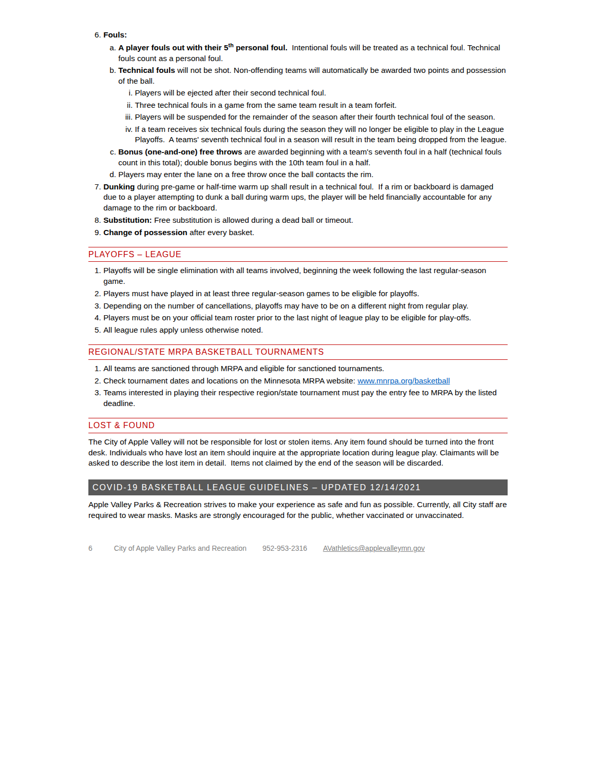Fouls:
A player fouls out with their 5th personal foul. Intentional fouls will be treated as a technical foul. Technical fouls count as a personal foul.
Technical fouls will not be shot. Non-offending teams will automatically be awarded two points and possession of the ball.
Players will be ejected after their second technical foul.
Three technical fouls in a game from the same team result in a team forfeit.
Players will be suspended for the remainder of the season after their fourth technical foul of the season.
If a team receives six technical fouls during the season they will no longer be eligible to play in the League Playoffs. A teams' seventh technical foul in a season will result in the team being dropped from the league.
Bonus (one-and-one) free throws are awarded beginning with a team's seventh foul in a half (technical fouls count in this total); double bonus begins with the 10th team foul in a half.
Players may enter the lane on a free throw once the ball contacts the rim.
Dunking during pre-game or half-time warm up shall result in a technical foul. If a rim or backboard is damaged due to a player attempting to dunk a ball during warm ups, the player will be held financially accountable for any damage to the rim or backboard.
Substitution: Free substitution is allowed during a dead ball or timeout.
Change of possession after every basket.
Playoffs – League
Playoffs will be single elimination with all teams involved, beginning the week following the last regular-season game.
Players must have played in at least three regular-season games to be eligible for playoffs.
Depending on the number of cancellations, playoffs may have to be on a different night from regular play.
Players must be on your official team roster prior to the last night of league play to be eligible for play-offs.
All league rules apply unless otherwise noted.
Regional/State MRPA Basketball Tournaments
All teams are sanctioned through MRPA and eligible for sanctioned tournaments.
Check tournament dates and locations on the Minnesota MRPA website: www.mnrpa.org/basketball
Teams interested in playing their respective region/state tournament must pay the entry fee to MRPA by the listed deadline.
Lost & Found
The City of Apple Valley will not be responsible for lost or stolen items. Any item found should be turned into the front desk. Individuals who have lost an item should inquire at the appropriate location during league play. Claimants will be asked to describe the lost item in detail. Items not claimed by the end of the season will be discarded.
COVID-19 Basketball League Guidelines – Updated 12/14/2021
Apple Valley Parks & Recreation strives to make your experience as safe and fun as possible. Currently, all City staff are required to wear masks. Masks are strongly encouraged for the public, whether vaccinated or unvaccinated.
6 City of Apple Valley Parks and Recreation 952-953-2316 AVathletics@applevalleymn.gov